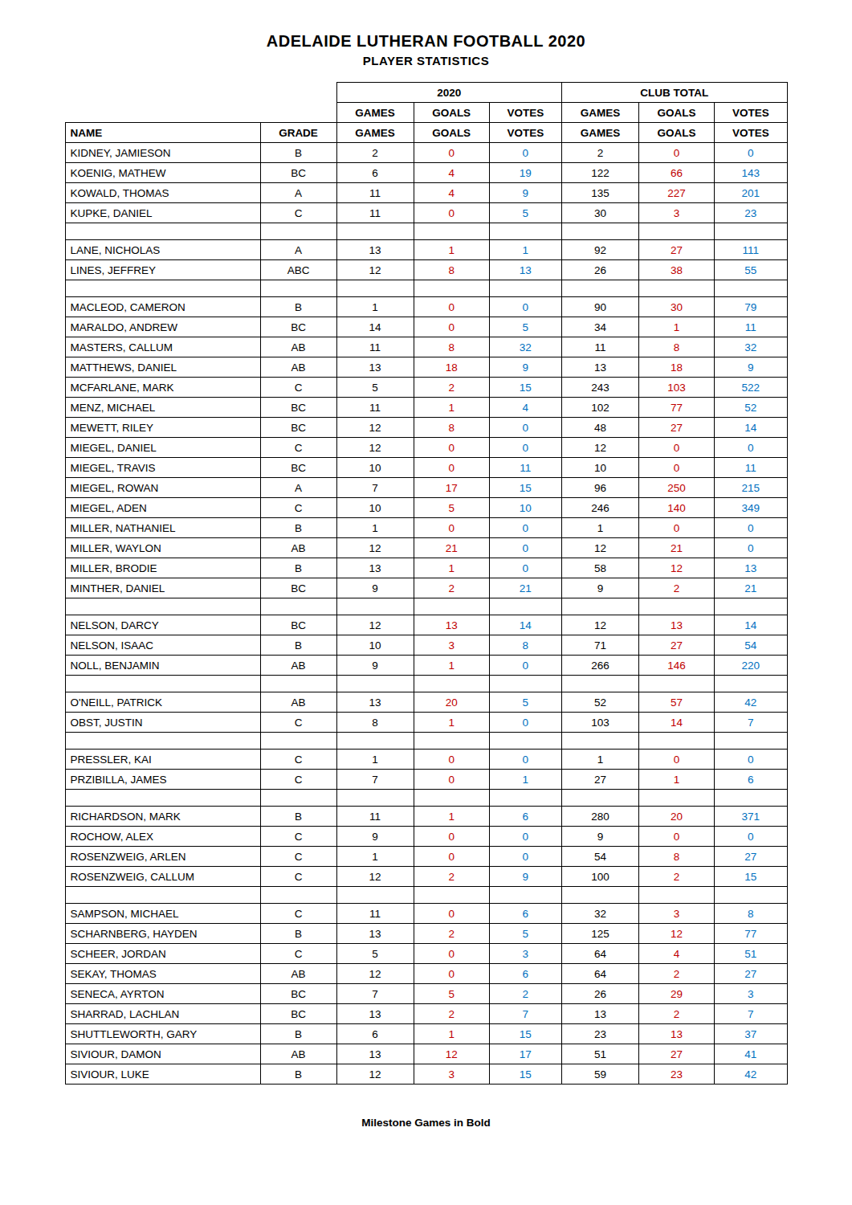ADELAIDE LUTHERAN FOOTBALL 2020
PLAYER STATISTICS
| | | 2020 | CLUB TOTAL |
| --- | --- | --- | --- |
| GAMES | GOALS | VOTES | GAMES | GOALS | VOTES |
| NAME | GRADE | GAMES | GOALS | VOTES | GAMES | GOALS | VOTES |
| KIDNEY, JAMIESON | B | 2 | 0 | 0 | 2 | 0 | 0 |
| KOENIG, MATHEW | BC | 6 | 4 | 19 | 122 | 66 | 143 |
| KOWALD, THOMAS | A | 11 | 4 | 9 | 135 | 227 | 201 |
| KUPKE, DANIEL | C | 11 | 0 | 5 | 30 | 3 | 23 |
| LANE, NICHOLAS | A | 13 | 1 | 1 | 92 | 27 | 111 |
| LINES, JEFFREY | ABC | 12 | 8 | 13 | 26 | 38 | 55 |
| MACLEOD, CAMERON | B | 1 | 0 | 0 | 90 | 30 | 79 |
| MARALDO, ANDREW | BC | 14 | 0 | 5 | 34 | 1 | 11 |
| MASTERS, CALLUM | AB | 11 | 8 | 32 | 11 | 8 | 32 |
| MATTHEWS, DANIEL | AB | 13 | 18 | 9 | 13 | 18 | 9 |
| MCFARLANE, MARK | C | 5 | 2 | 15 | 243 | 103 | 522 |
| MENZ, MICHAEL | BC | 11 | 1 | 4 | 102 | 77 | 52 |
| MEWETT, RILEY | BC | 12 | 8 | 0 | 48 | 27 | 14 |
| MIEGEL, DANIEL | C | 12 | 0 | 0 | 12 | 0 | 0 |
| MIEGEL, TRAVIS | BC | 10 | 0 | 11 | 10 | 0 | 11 |
| MIEGEL, ROWAN | A | 7 | 17 | 15 | 96 | 250 | 215 |
| MIEGEL, ADEN | C | 10 | 5 | 10 | 246 | 140 | 349 |
| MILLER, NATHANIEL | B | 1 | 0 | 0 | 1 | 0 | 0 |
| MILLER, WAYLON | AB | 12 | 21 | 0 | 12 | 21 | 0 |
| MILLER, BRODIE | B | 13 | 1 | 0 | 58 | 12 | 13 |
| MINTHER, DANIEL | BC | 9 | 2 | 21 | 9 | 2 | 21 |
| NELSON, DARCY | BC | 12 | 13 | 14 | 12 | 13 | 14 |
| NELSON, ISAAC | B | 10 | 3 | 8 | 71 | 27 | 54 |
| NOLL, BENJAMIN | AB | 9 | 1 | 0 | 266 | 146 | 220 |
| O'NEILL, PATRICK | AB | 13 | 20 | 5 | 52 | 57 | 42 |
| OBST, JUSTIN | C | 8 | 1 | 0 | 103 | 14 | 7 |
| PRESSLER, KAI | C | 1 | 0 | 0 | 1 | 0 | 0 |
| PRZIBILLA, JAMES | C | 7 | 0 | 1 | 27 | 1 | 6 |
| RICHARDSON, MARK | B | 11 | 1 | 6 | 280 | 20 | 371 |
| ROCHOW, ALEX | C | 9 | 0 | 0 | 9 | 0 | 0 |
| ROSENZWEIG, ARLEN | C | 1 | 0 | 0 | 54 | 8 | 27 |
| ROSENZWEIG, CALLUM | C | 12 | 2 | 9 | 100 | 2 | 15 |
| SAMPSON, MICHAEL | C | 11 | 0 | 6 | 32 | 3 | 8 |
| SCHARNBERG, HAYDEN | B | 13 | 2 | 5 | 125 | 12 | 77 |
| SCHEER, JORDAN | C | 5 | 0 | 3 | 64 | 4 | 51 |
| SEKAY, THOMAS | AB | 12 | 0 | 6 | 64 | 2 | 27 |
| SENECA, AYRTON | BC | 7 | 5 | 2 | 26 | 29 | 3 |
| SHARRAD, LACHLAN | BC | 13 | 2 | 7 | 13 | 2 | 7 |
| SHUTTLEWORTH, GARY | B | 6 | 1 | 15 | 23 | 13 | 37 |
| SIVIOUR, DAMON | AB | 13 | 12 | 17 | 51 | 27 | 41 |
| SIVIOUR, LUKE | B | 12 | 3 | 15 | 59 | 23 | 42 |
Milestone Games in Bold